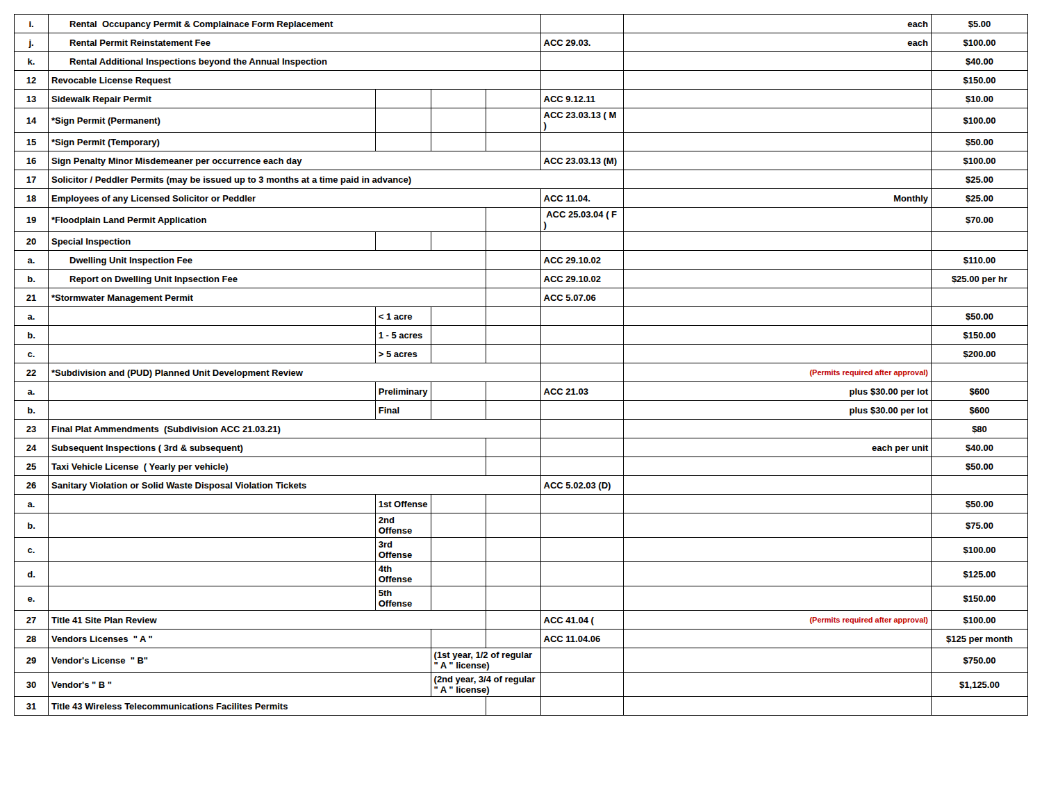| i. | Rental Occupancy Permit & Complainace Form Replacement | | each | $5.00 |
| j. | Rental Permit Reinstatement Fee | ACC 29.03. | each | $100.00 |
| k. | Rental Additional Inspections beyond the Annual Inspection | | | $40.00 |
| 12 | Revocable License Request | | | $150.00 |
| 13 | Sidewalk Repair Permit | | | | ACC 9.12.11 | | $10.00 |
| 14 | *Sign Permit (Permanent) | | | | ACC 23.03.13 ( M ) | | $100.00 |
| 15 | *Sign Permit (Temporary) | | | | | | $50.00 |
| 16 | Sign Penalty Minor Misdemeaner per occurrence each day | ACC 23.03.13 (M) | | $100.00 |
| 17 | Solicitor / Peddler Permits (may be issued up to 3 months at a time paid in advance) | | $25.00 |
| 18 | Employees of any Licensed Solicitor or Peddler | ACC 11.04. | Monthly | $25.00 |
| 19 | *Floodplain Land Permit Application | | ACC 25.03.04 ( F ) | | $70.00 |
| 20 | Special Inspection | | | | | | |
| a. | Dwelling Unit Inspection Fee | | ACC 29.10.02 | | $110.00 |
| b. | Report on Dwelling Unit Inpsection Fee | | ACC 29.10.02 | | $25.00 per hr |
| 21 | *Stormwater Management Permit | | ACC 5.07.06 | | |
| a. | | < 1 acre | | | | | $50.00 |
| b. | | 1 - 5 acres | | | | | $150.00 |
| c. | | > 5 acres | | | | | $200.00 |
| 22 | *Subdivision and (PUD) Planned Unit Development Review | | (Permits required after approval) | |
| a. | | Preliminary | | | ACC 21.03 | plus $30.00 per lot | $600 |
| b. | | Final | | | | plus $30.00 per lot | $600 |
| 23 | Final Plat Ammendments (Subdivision ACC 21.03.21) | | | $80 |
| 24 | Subsequent Inspections ( 3rd & subsequent) | | | each per unit | $40.00 |
| 25 | Taxi Vehicle License ( Yearly per vehicle) | | | | $50.00 |
| 26 | Sanitary Violation or Solid Waste Disposal Violation Tickets | ACC 5.02.03 (D) | | |
| a. | | 1st Offense | | | | | $50.00 |
| b. | | 2nd Offense | | | | | $75.00 |
| c. | | 3rd Offense | | | | | $100.00 |
| d. | | 4th Offense | | | | | $125.00 |
| e. | | 5th Offense | | | | | $150.00 |
| 27 | Title 41 Site Plan Review | | ACC 41.04 ( | (Permits required after approval) | $100.00 |
| 28 | Vendors Licenses " A " | | | ACC 11.04.06 | | $125 per month |
| 29 | Vendor's License " B" | (1st year, 1/2 of regular " A " license) | | | $750.00 |
| 30 | Vendor's " B " | (2nd year, 3/4 of regular " A " license) | | | $1,125.00 |
| 31 | Title 43 Wireless Telecommunications Facilites Permits | | | | |